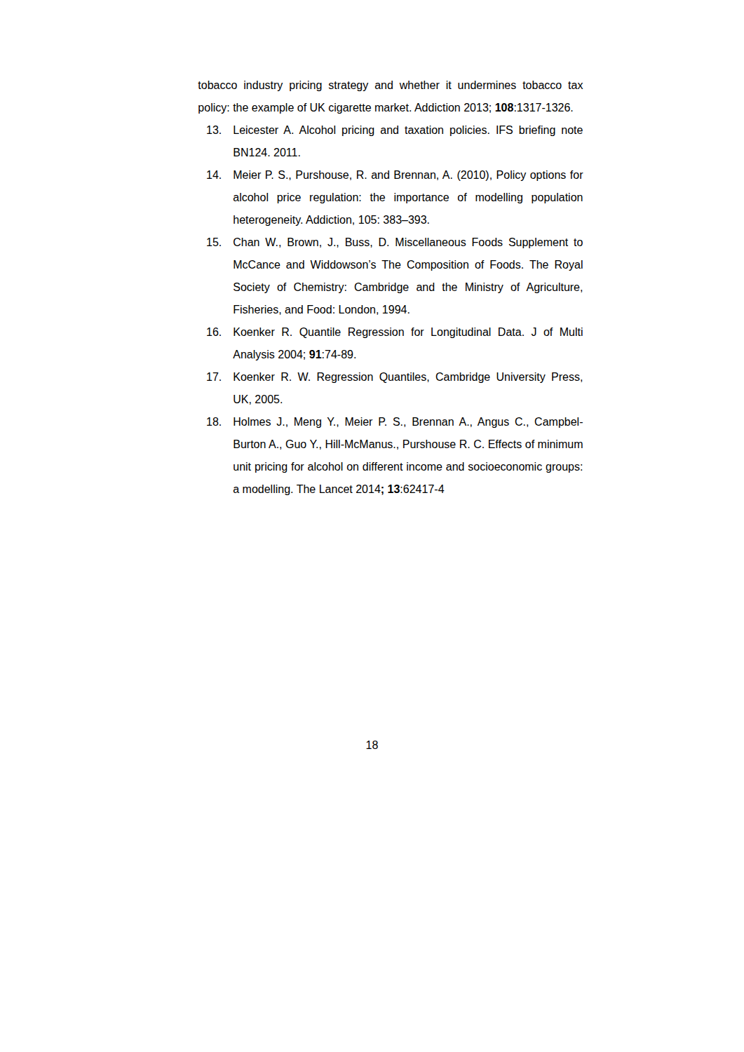tobacco industry pricing strategy and whether it undermines tobacco tax policy: the example of UK cigarette market. Addiction 2013; 108:1317-1326.
Leicester A. Alcohol pricing and taxation policies. IFS briefing note BN124. 2011.
Meier P. S., Purshouse, R. and Brennan, A. (2010), Policy options for alcohol price regulation: the importance of modelling population heterogeneity. Addiction, 105: 383–393.
Chan W., Brown, J., Buss, D. Miscellaneous Foods Supplement to McCance and Widdowson’s The Composition of Foods. The Royal Society of Chemistry: Cambridge and the Ministry of Agriculture, Fisheries, and Food: London, 1994.
Koenker R. Quantile Regression for Longitudinal Data. J of Multi Analysis 2004; 91:74-89.
Koenker R. W. Regression Quantiles, Cambridge University Press, UK, 2005.
Holmes J., Meng Y., Meier P. S., Brennan A., Angus C., Campbel-Burton A., Guo Y., Hill-McManus., Purshouse R. C. Effects of minimum unit pricing for alcohol on different income and socioeconomic groups: a modelling. The Lancet 2014; 13:62417-4
18